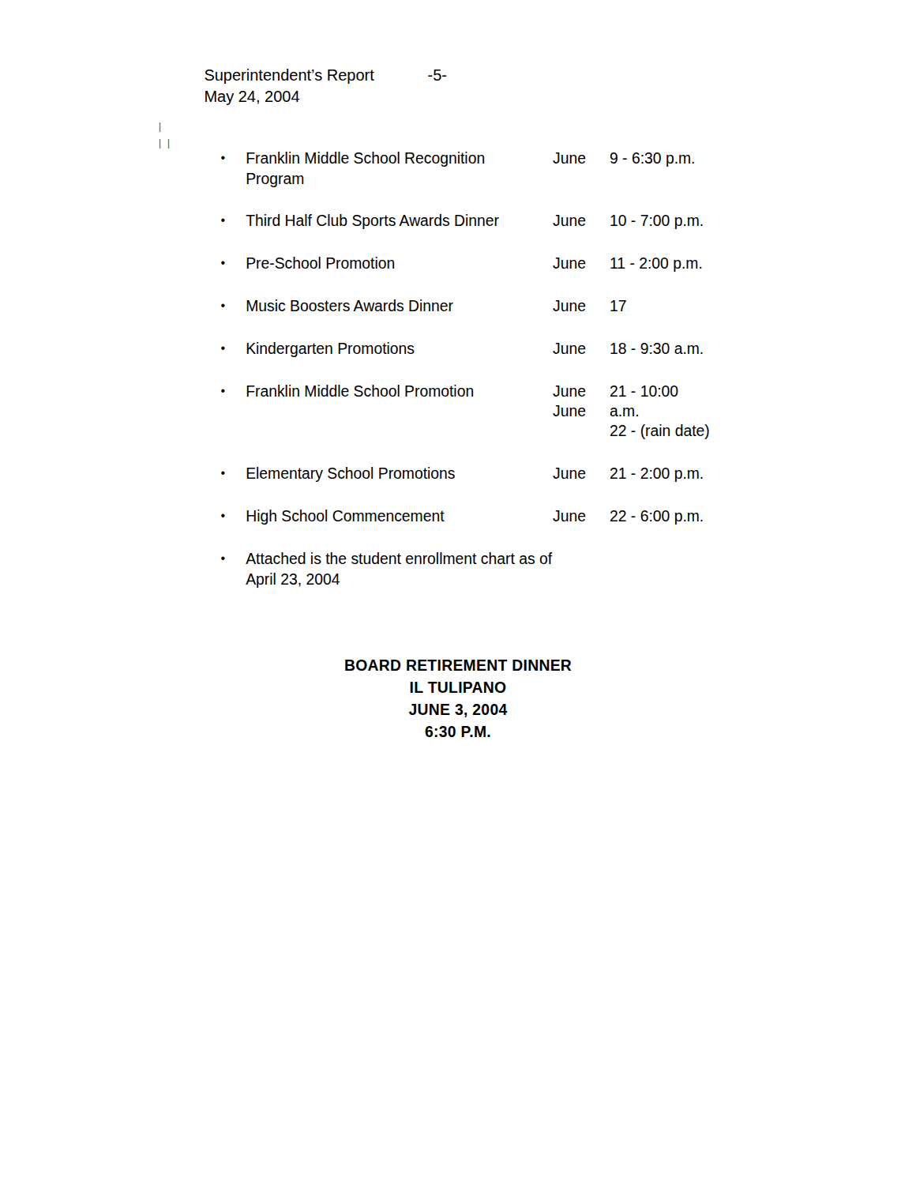| | |
Superintendent’s Report -5- May 24, 2004
Franklin Middle School Recognition
Program
June
9 - 6:30 p.m.
Third Half Club Sports Awards Dinner
June
10 - 7:00 p.m.
Pre-School Promotion
June
11 - 2:00 p.m.
Music Boosters Awards Dinner
June
17
Kindergarten Promotions
June
18 - 9:30 a.m.
Franklin Middle School Promotion
JuneJune
21 - 10:00 a.m.22 - (rain date)
Elementary School Promotions
June
21 - 2:00 p.m.
High School Commencement
June
22 - 6:00 p.m.
Attached is the student enrollment chart as of
April 23, 2004
BOARD RETIREMENT DINNER
IL TULIPANO
JUNE 3, 2004
6:30 P.M.